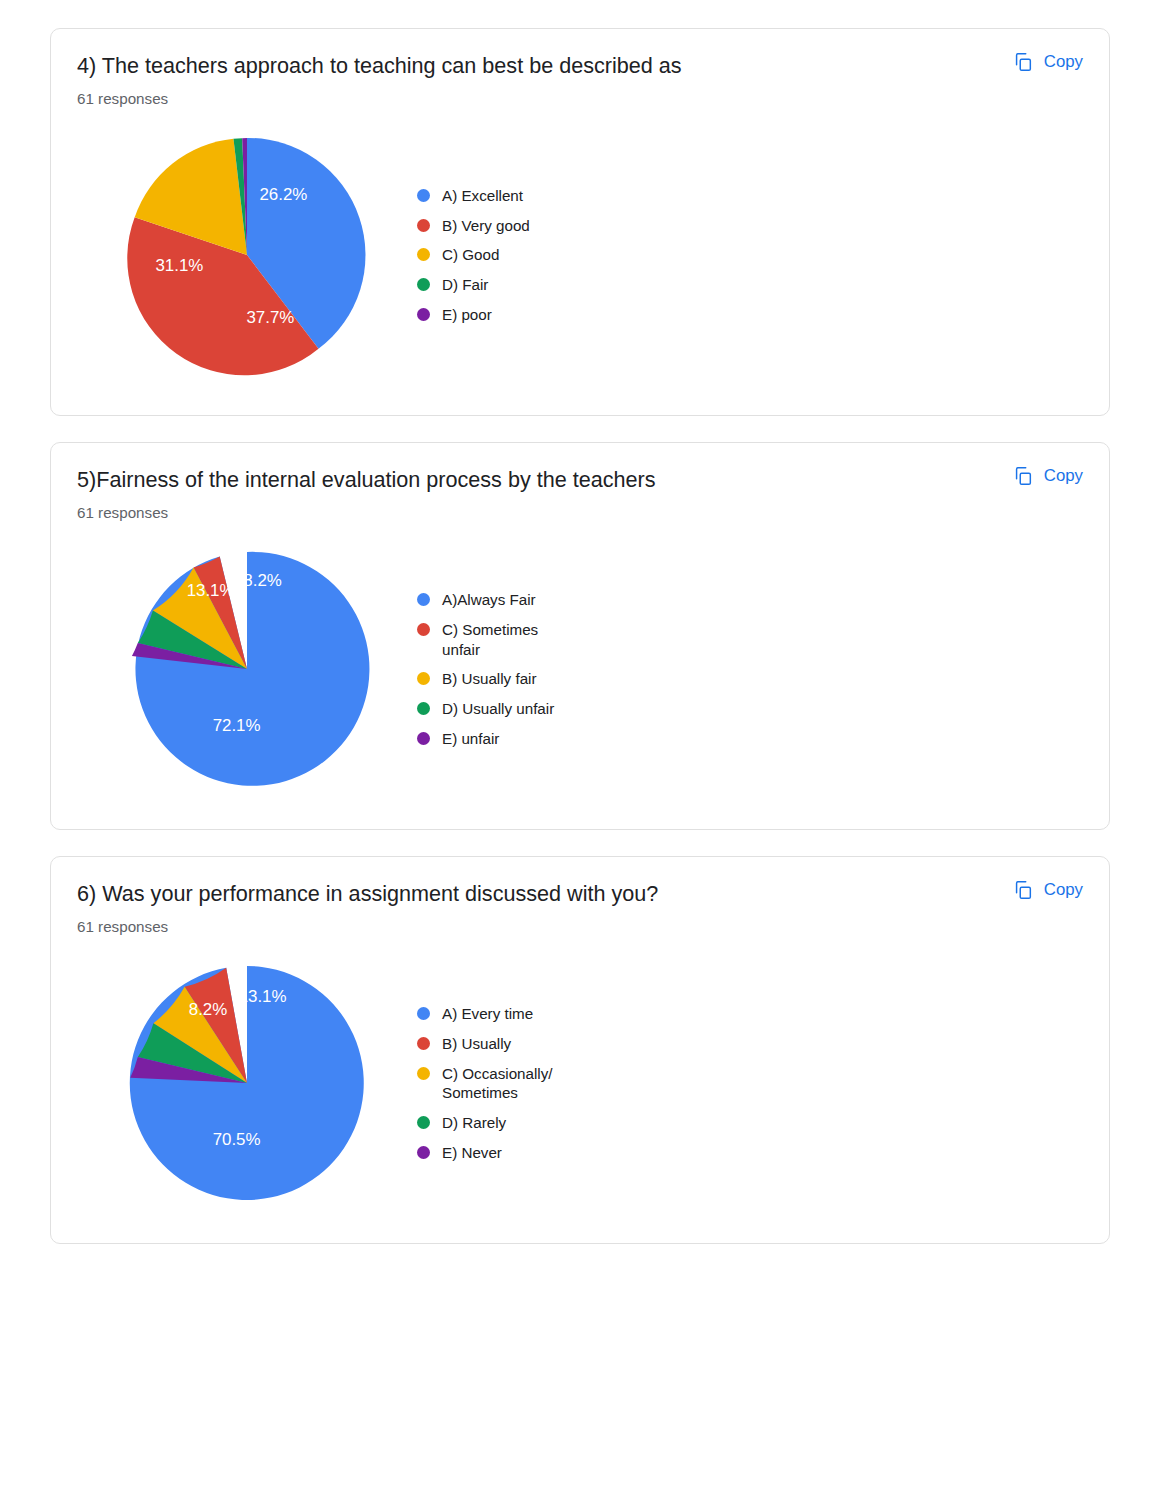4) The teachers approach to teaching can best be described as
Copy
61 responses
37.7% 31.1% 26.2%
A) Excellent
B) Very good
C) Good
D) Fair
E) poor
5)Fairness of the internal evaluation process by the teachers
Copy
61 responses
72.1% 8.2% 13.1%
A)Always Fair
C) Sometimes
unfair
B) Usually fair
D) Usually unfair
E) unfair
6) Was your performance in assignment discussed with you?
Copy
61 responses
70.5% 13.1% 8.2%
A) Every time
B) Usually
C) Occasionally/
Sometimes
D) Rarely
E) Never